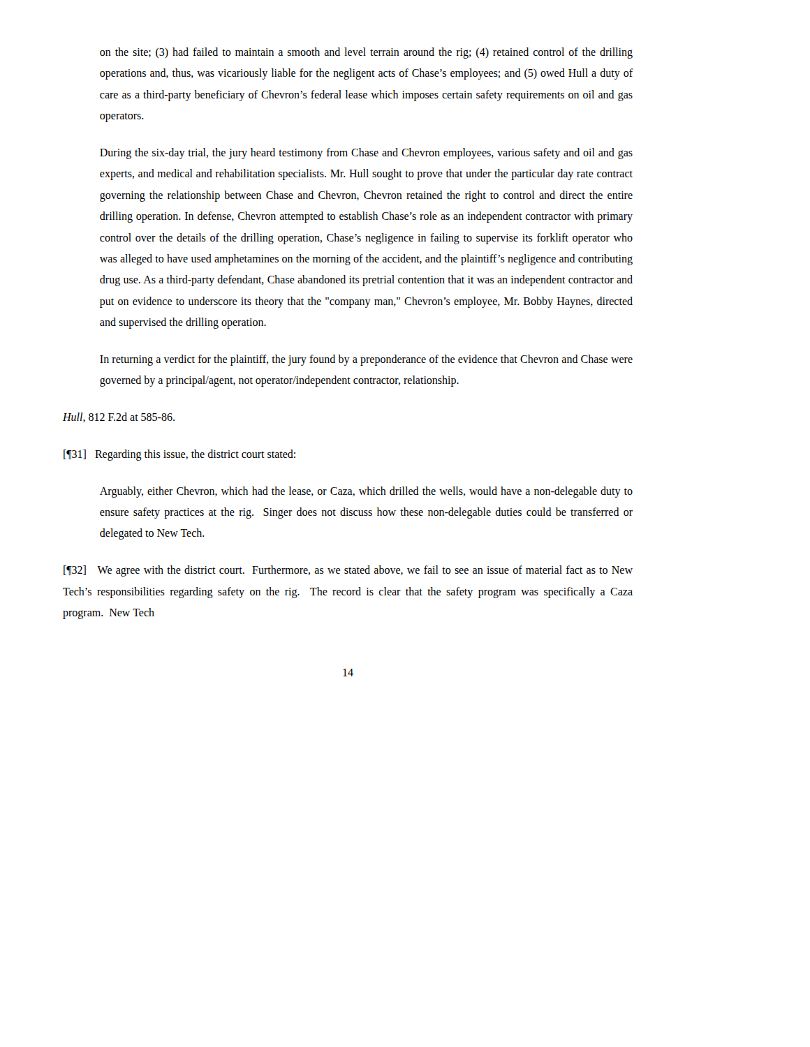on the site; (3) had failed to maintain a smooth and level terrain around the rig; (4) retained control of the drilling operations and, thus, was vicariously liable for the negligent acts of Chase’s employees; and (5) owed Hull a duty of care as a third-party beneficiary of Chevron’s federal lease which imposes certain safety requirements on oil and gas operators.
During the six-day trial, the jury heard testimony from Chase and Chevron employees, various safety and oil and gas experts, and medical and rehabilitation specialists. Mr. Hull sought to prove that under the particular day rate contract governing the relationship between Chase and Chevron, Chevron retained the right to control and direct the entire drilling operation. In defense, Chevron attempted to establish Chase’s role as an independent contractor with primary control over the details of the drilling operation, Chase’s negligence in failing to supervise its forklift operator who was alleged to have used amphetamines on the morning of the accident, and the plaintiff’s negligence and contributing drug use. As a third-party defendant, Chase abandoned its pretrial contention that it was an independent contractor and put on evidence to underscore its theory that the "company man," Chevron’s employee, Mr. Bobby Haynes, directed and supervised the drilling operation.
In returning a verdict for the plaintiff, the jury found by a preponderance of the evidence that Chevron and Chase were governed by a principal/agent, not operator/independent contractor, relationship.
Hull, 812 F.2d at 585-86.
[¶31] Regarding this issue, the district court stated:
Arguably, either Chevron, which had the lease, or Caza, which drilled the wells, would have a non-delegable duty to ensure safety practices at the rig. Singer does not discuss how these non-delegable duties could be transferred or delegated to New Tech.
[¶32] We agree with the district court. Furthermore, as we stated above, we fail to see an issue of material fact as to New Tech’s responsibilities regarding safety on the rig. The record is clear that the safety program was specifically a Caza program. New Tech
14